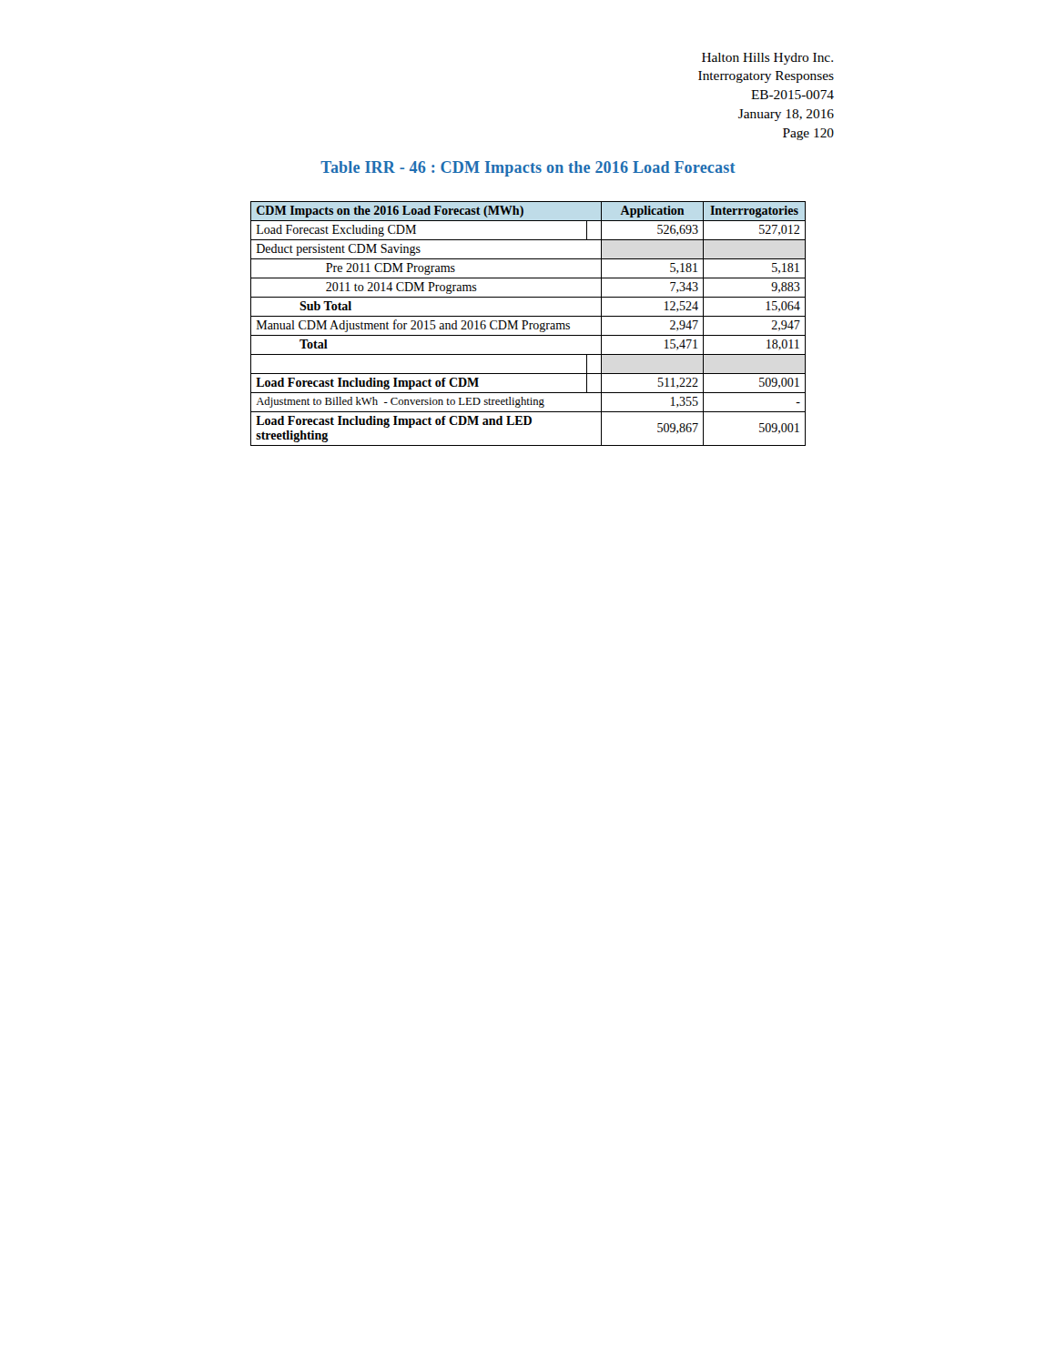Halton Hills Hydro Inc.
Interrogatory Responses
EB-2015-0074
January 18, 2016
Page 120
Table IRR - 46 : CDM Impacts on the 2016 Load Forecast
| CDM Impacts on the 2016 Load Forecast (MWh) | Application | Interrrogatories |
| --- | --- | --- |
| Load Forecast Excluding CDM | | 526,693 | 527,012 |
| Deduct persistent CDM Savings | | |
| Pre 2011 CDM Programs | 5,181 | 5,181 |
| 2011 to 2014 CDM Programs | 7,343 | 9,883 |
| Sub Total | 12,524 | 15,064 |
| Manual CDM Adjustment for 2015 and 2016 CDM Programs | 2,947 | 2,947 |
| Total | 15,471 | 18,011 |
| Load Forecast Including Impact of CDM | | 511,222 | 509,001 |
| Adjustment to Billed kWh - Conversion to LED streetlighting | 1,355 | - |
| Load Forecast Including Impact of CDM and LED streetlighting | 509,867 | 509,001 |